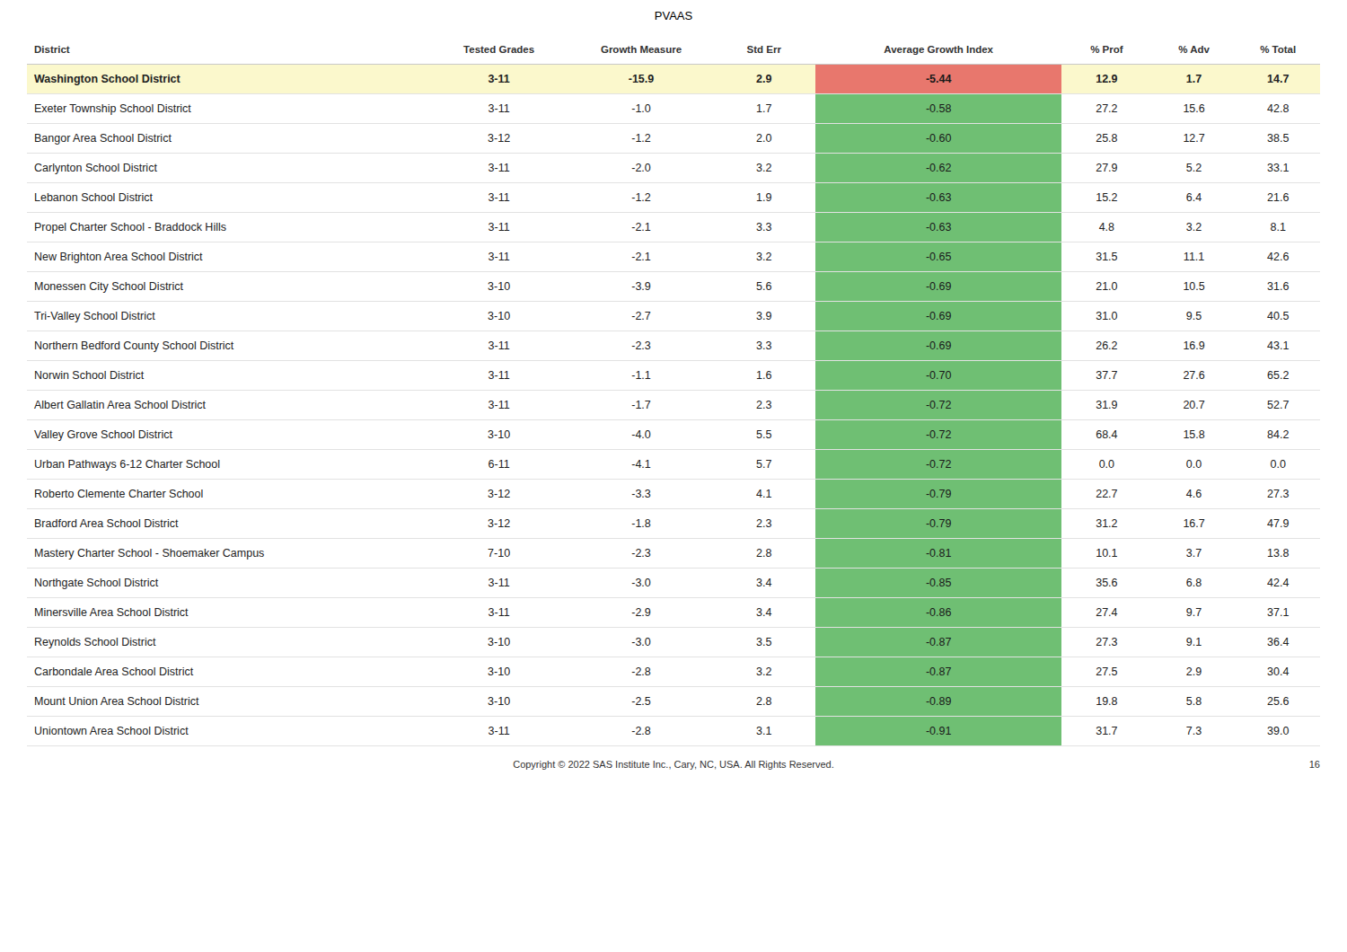PVAAS
| District | Tested Grades | Growth Measure | Std Err | Average Growth Index | % Prof | % Adv | % Total |
| --- | --- | --- | --- | --- | --- | --- | --- |
| Washington School District | 3-11 | -15.9 | 2.9 | -5.44 | 12.9 | 1.7 | 14.7 |
| Exeter Township School District | 3-11 | -1.0 | 1.7 | -0.58 | 27.2 | 15.6 | 42.8 |
| Bangor Area School District | 3-12 | -1.2 | 2.0 | -0.60 | 25.8 | 12.7 | 38.5 |
| Carlynton School District | 3-11 | -2.0 | 3.2 | -0.62 | 27.9 | 5.2 | 33.1 |
| Lebanon School District | 3-11 | -1.2 | 1.9 | -0.63 | 15.2 | 6.4 | 21.6 |
| Propel Charter School - Braddock Hills | 3-11 | -2.1 | 3.3 | -0.63 | 4.8 | 3.2 | 8.1 |
| New Brighton Area School District | 3-11 | -2.1 | 3.2 | -0.65 | 31.5 | 11.1 | 42.6 |
| Monessen City School District | 3-10 | -3.9 | 5.6 | -0.69 | 21.0 | 10.5 | 31.6 |
| Tri-Valley School District | 3-10 | -2.7 | 3.9 | -0.69 | 31.0 | 9.5 | 40.5 |
| Northern Bedford County School District | 3-11 | -2.3 | 3.3 | -0.69 | 26.2 | 16.9 | 43.1 |
| Norwin School District | 3-11 | -1.1 | 1.6 | -0.70 | 37.7 | 27.6 | 65.2 |
| Albert Gallatin Area School District | 3-11 | -1.7 | 2.3 | -0.72 | 31.9 | 20.7 | 52.7 |
| Valley Grove School District | 3-10 | -4.0 | 5.5 | -0.72 | 68.4 | 15.8 | 84.2 |
| Urban Pathways 6-12 Charter School | 6-11 | -4.1 | 5.7 | -0.72 | 0.0 | 0.0 | 0.0 |
| Roberto Clemente Charter School | 3-12 | -3.3 | 4.1 | -0.79 | 22.7 | 4.6 | 27.3 |
| Bradford Area School District | 3-12 | -1.8 | 2.3 | -0.79 | 31.2 | 16.7 | 47.9 |
| Mastery Charter School - Shoemaker Campus | 7-10 | -2.3 | 2.8 | -0.81 | 10.1 | 3.7 | 13.8 |
| Northgate School District | 3-11 | -3.0 | 3.4 | -0.85 | 35.6 | 6.8 | 42.4 |
| Minersville Area School District | 3-11 | -2.9 | 3.4 | -0.86 | 27.4 | 9.7 | 37.1 |
| Reynolds School District | 3-10 | -3.0 | 3.5 | -0.87 | 27.3 | 9.1 | 36.4 |
| Carbondale Area School District | 3-10 | -2.8 | 3.2 | -0.87 | 27.5 | 2.9 | 30.4 |
| Mount Union Area School District | 3-10 | -2.5 | 2.8 | -0.89 | 19.8 | 5.8 | 25.6 |
| Uniontown Area School District | 3-11 | -2.8 | 3.1 | -0.91 | 31.7 | 7.3 | 39.0 |
Copyright © 2022 SAS Institute Inc., Cary, NC, USA. All Rights Reserved. 16